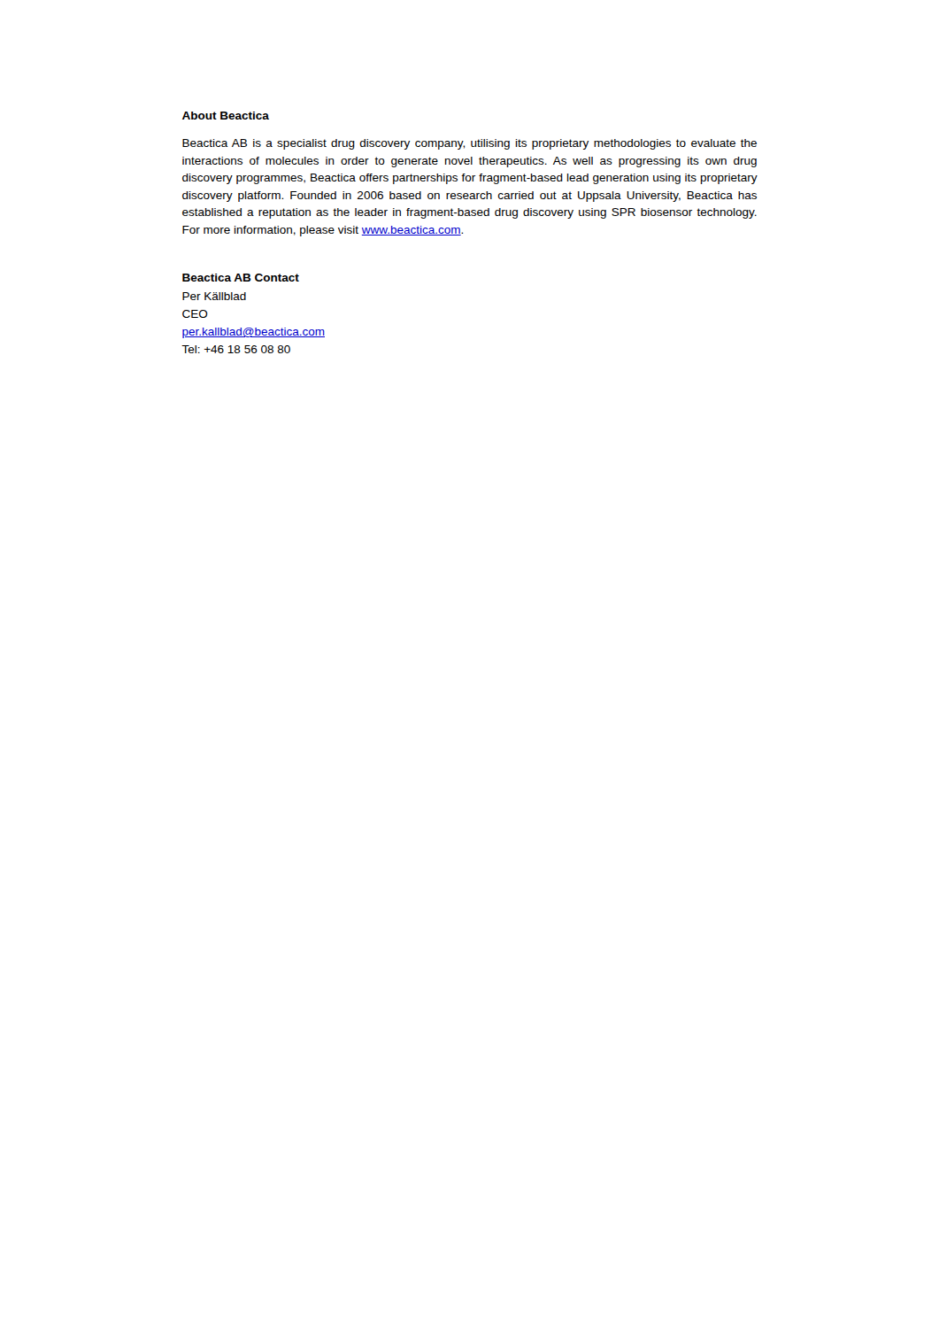About Beactica
Beactica AB is a specialist drug discovery company, utilising its proprietary methodologies to evaluate the interactions of molecules in order to generate novel therapeutics. As well as progressing its own drug discovery programmes, Beactica offers partnerships for fragment-based lead generation using its proprietary discovery platform. Founded in 2006 based on research carried out at Uppsala University, Beactica has established a reputation as the leader in fragment-based drug discovery using SPR biosensor technology. For more information, please visit www.beactica.com.
Beactica AB Contact Per Källblad
CEO
per.kallblad@beactica.com
Tel: +46 18 56 08 80